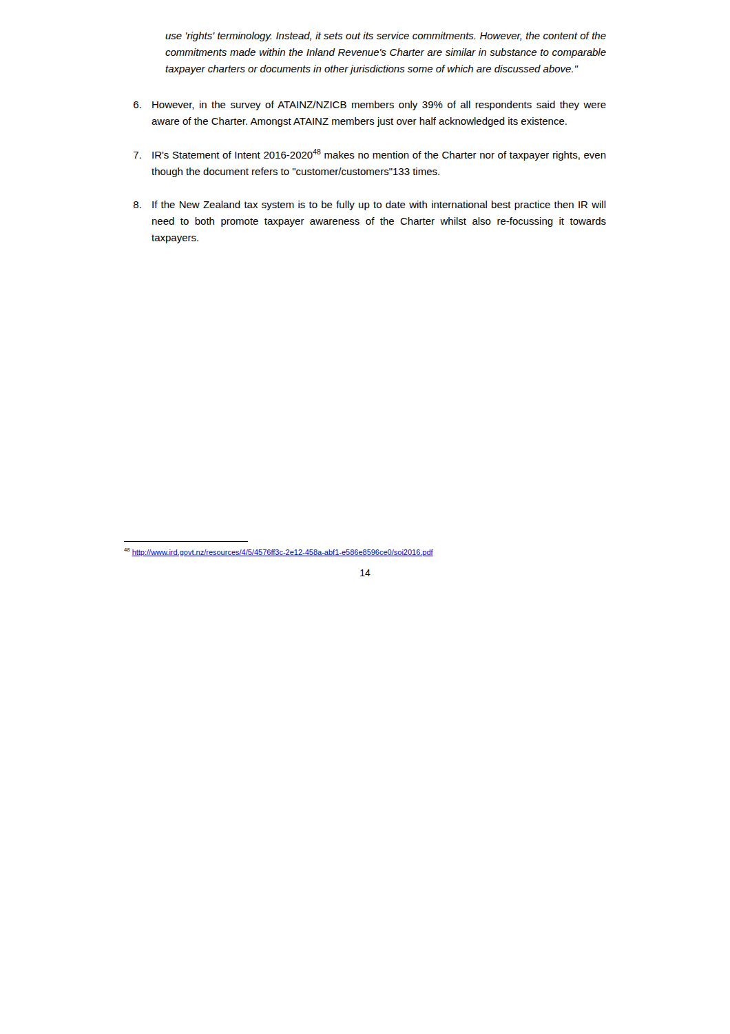use 'rights' terminology. Instead, it sets out its service commitments. However, the content of the commitments made within the Inland Revenue's Charter are similar in substance to comparable taxpayer charters or documents in other jurisdictions some of which are discussed above."
However, in the survey of ATAINZ/NZICB members only 39% of all respondents said they were aware of the Charter. Amongst ATAINZ members just over half acknowledged its existence.
IR's Statement of Intent 2016-202048 makes no mention of the Charter nor of taxpayer rights, even though the document refers to "customer/customers"133 times.
If the New Zealand tax system is to be fully up to date with international best practice then IR will need to both promote taxpayer awareness of the Charter whilst also re-focussing it towards taxpayers.
48 http://www.ird.govt.nz/resources/4/5/4576ff3c-2e12-458a-abf1-e586e8596ce0/soi2016.pdf
14